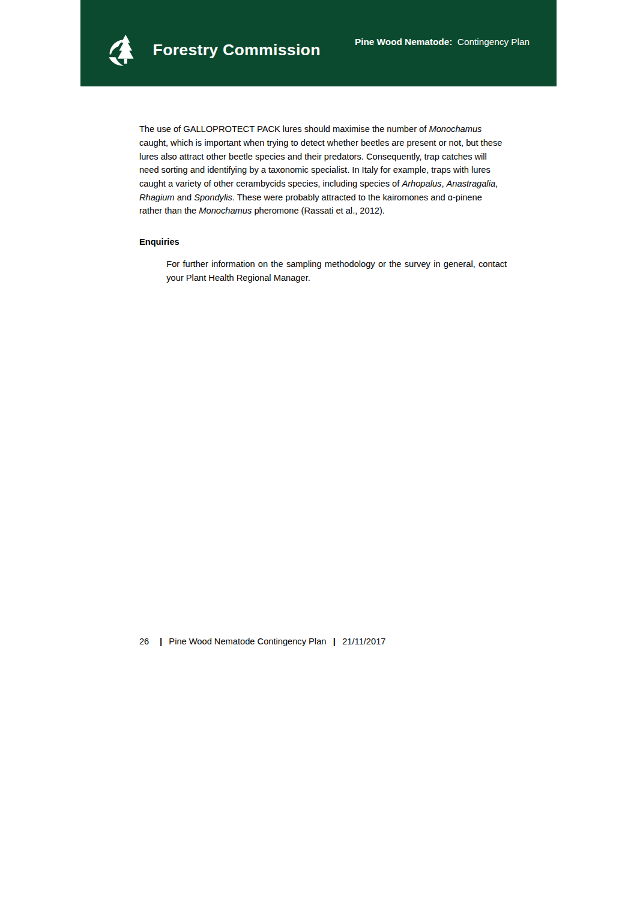Forestry Commission
Pine Wood Nematode: Contingency Plan
The use of GALLOPROTECT PACK lures should maximise the number of Monochamus caught, which is important when trying to detect whether beetles are present or not, but these lures also attract other beetle species and their predators. Consequently, trap catches will need sorting and identifying by a taxonomic specialist. In Italy for example, traps with lures caught a variety of other cerambycids species, including species of Arhopalus, Anastragalia, Rhagium and Spondylis. These were probably attracted to the kairomones and ɑ-pinene rather than the Monochamus pheromone (Rassati et al., 2012).
Enquiries
For further information on the sampling methodology or the survey in general, contact your Plant Health Regional Manager.
26 | Pine Wood Nematode Contingency Plan | 21/11/2017